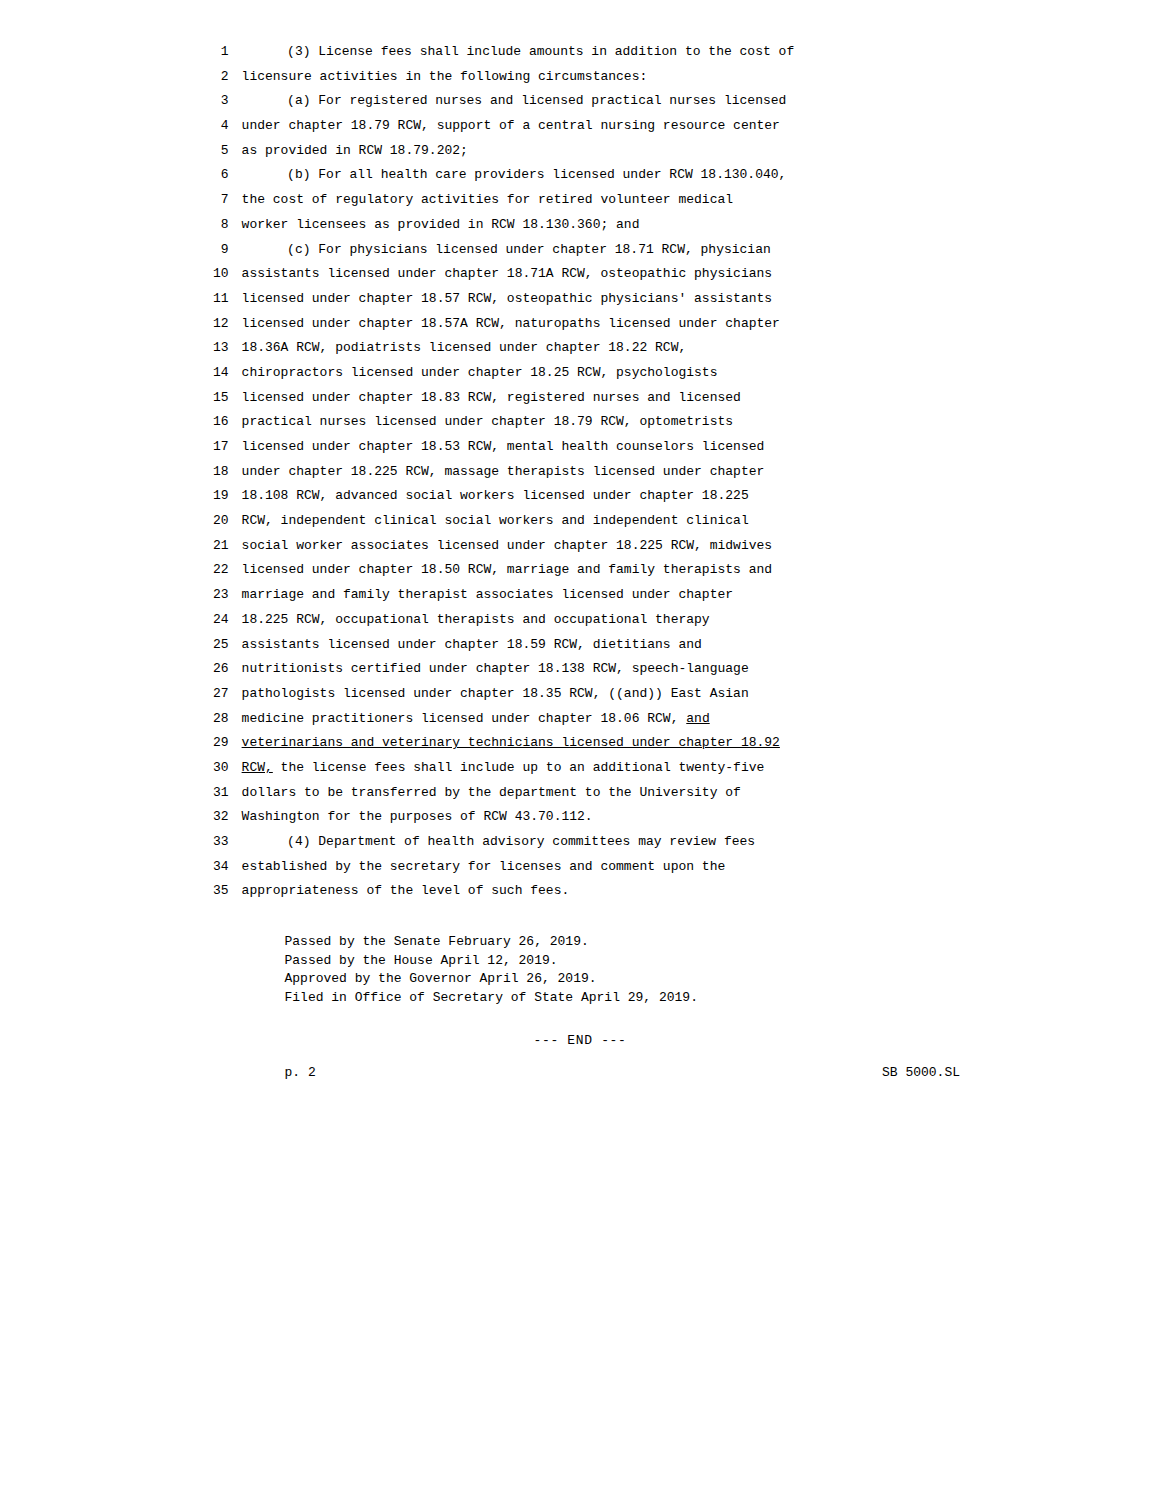(3) License fees shall include amounts in addition to the cost of
licensure activities in the following circumstances:
(a) For registered nurses and licensed practical nurses licensed
under chapter 18.79 RCW, support of a central nursing resource center
as provided in RCW 18.79.202;
(b) For all health care providers licensed under RCW 18.130.040,
the cost of regulatory activities for retired volunteer medical
worker licensees as provided in RCW 18.130.360; and
(c) For physicians licensed under chapter 18.71 RCW, physician
assistants licensed under chapter 18.71A RCW, osteopathic physicians
licensed under chapter 18.57 RCW, osteopathic physicians' assistants
licensed under chapter 18.57A RCW, naturopaths licensed under chapter
18.36A RCW, podiatrists licensed under chapter 18.22 RCW,
chiropractors licensed under chapter 18.25 RCW, psychologists
licensed under chapter 18.83 RCW, registered nurses and licensed
practical nurses licensed under chapter 18.79 RCW, optometrists
licensed under chapter 18.53 RCW, mental health counselors licensed
under chapter 18.225 RCW, massage therapists licensed under chapter
18.108 RCW, advanced social workers licensed under chapter 18.225
RCW, independent clinical social workers and independent clinical
social worker associates licensed under chapter 18.225 RCW, midwives
licensed under chapter 18.50 RCW, marriage and family therapists and
marriage and family therapist associates licensed under chapter
18.225 RCW, occupational therapists and occupational therapy
assistants licensed under chapter 18.59 RCW, dietitians and
nutritionists certified under chapter 18.138 RCW, speech-language
pathologists licensed under chapter 18.35 RCW, ((and)) East Asian
medicine practitioners licensed under chapter 18.06 RCW, and
veterinarians and veterinary technicians licensed under chapter 18.92
RCW, the license fees shall include up to an additional twenty-five
dollars to be transferred by the department to the University of
Washington for the purposes of RCW 43.70.112.
(4) Department of health advisory committees may review fees
established by the secretary for licenses and comment upon the
appropriateness of the level of such fees.
Passed by the Senate February 26, 2019. Passed by the House April 12, 2019. Approved by the Governor April 26, 2019. Filed in Office of Secretary of State April 29, 2019.
--- END ---
p. 2 SB 5000.SL